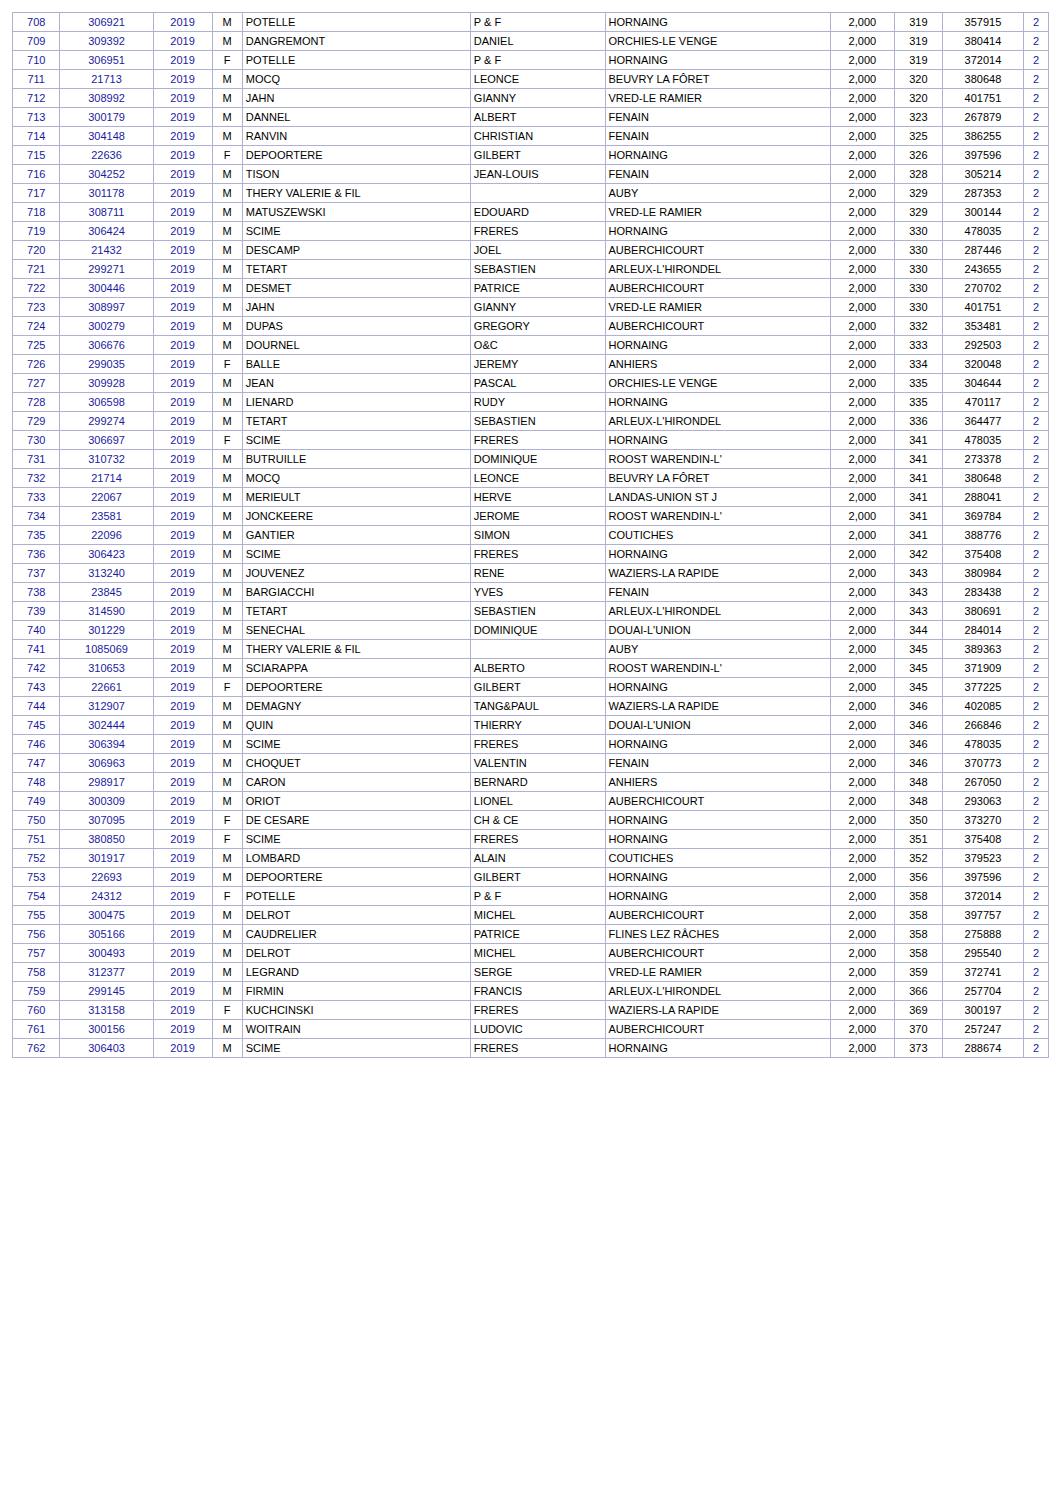| 708 | 306921 | 2019 | M | POTELLE | P & F | HORNAING | 2,000 | 319 | 357915 | 2 |
| 709 | 309392 | 2019 | M | DANGREMONT | DANIEL | ORCHIES-LE VENGE | 2,000 | 319 | 380414 | 2 |
| 710 | 306951 | 2019 | F | POTELLE | P & F | HORNAING | 2,000 | 319 | 372014 | 2 |
| 711 | 21713 | 2019 | M | MOCQ | LEONCE | BEUVRY LA FÔRET | 2,000 | 320 | 380648 | 2 |
| 712 | 308992 | 2019 | M | JAHN | GIANNY | VRED-LE RAMIER | 2,000 | 320 | 401751 | 2 |
| 713 | 300179 | 2019 | M | DANNEL | ALBERT | FENAIN | 2,000 | 323 | 267879 | 2 |
| 714 | 304148 | 2019 | M | RANVIN | CHRISTIAN | FENAIN | 2,000 | 325 | 386255 | 2 |
| 715 | 22636 | 2019 | F | DEPOORTERE | GILBERT | HORNAING | 2,000 | 326 | 397596 | 2 |
| 716 | 304252 | 2019 | M | TISON | JEAN-LOUIS | FENAIN | 2,000 | 328 | 305214 | 2 |
| 717 | 301178 | 2019 | M | THERY VALERIE & FIL | | AUBY | 2,000 | 329 | 287353 | 2 |
| 718 | 308711 | 2019 | M | MATUSZEWSKI | EDOUARD | VRED-LE RAMIER | 2,000 | 329 | 300144 | 2 |
| 719 | 306424 | 2019 | M | SCIME | FRERES | HORNAING | 2,000 | 330 | 478035 | 2 |
| 720 | 21432 | 2019 | M | DESCAMP | JOEL | AUBERCHICOURT | 2,000 | 330 | 287446 | 2 |
| 721 | 299271 | 2019 | M | TETART | SEBASTIEN | ARLEUX-L'HIRONDEL | 2,000 | 330 | 243655 | 2 |
| 722 | 300446 | 2019 | M | DESMET | PATRICE | AUBERCHICOURT | 2,000 | 330 | 270702 | 2 |
| 723 | 308997 | 2019 | M | JAHN | GIANNY | VRED-LE RAMIER | 2,000 | 330 | 401751 | 2 |
| 724 | 300279 | 2019 | M | DUPAS | GREGORY | AUBERCHICOURT | 2,000 | 332 | 353481 | 2 |
| 725 | 306676 | 2019 | M | DOURNEL | O&C | HORNAING | 2,000 | 333 | 292503 | 2 |
| 726 | 299035 | 2019 | F | BALLE | JEREMY | ANHIERS | 2,000 | 334 | 320048 | 2 |
| 727 | 309928 | 2019 | M | JEAN | PASCAL | ORCHIES-LE VENGE | 2,000 | 335 | 304644 | 2 |
| 728 | 306598 | 2019 | M | LIENARD | RUDY | HORNAING | 2,000 | 335 | 470117 | 2 |
| 729 | 299274 | 2019 | M | TETART | SEBASTIEN | ARLEUX-L'HIRONDEL | 2,000 | 336 | 364477 | 2 |
| 730 | 306697 | 2019 | F | SCIME | FRERES | HORNAING | 2,000 | 341 | 478035 | 2 |
| 731 | 310732 | 2019 | M | BUTRUILLE | DOMINIQUE | ROOST WARENDIN-L' | 2,000 | 341 | 273378 | 2 |
| 732 | 21714 | 2019 | M | MOCQ | LEONCE | BEUVRY LA FÔRET | 2,000 | 341 | 380648 | 2 |
| 733 | 22067 | 2019 | M | MERIEULT | HERVE | LANDAS-UNION ST J | 2,000 | 341 | 288041 | 2 |
| 734 | 23581 | 2019 | M | JONCKEERE | JEROME | ROOST WARENDIN-L' | 2,000 | 341 | 369784 | 2 |
| 735 | 22096 | 2019 | M | GANTIER | SIMON | COUTICHES | 2,000 | 341 | 388776 | 2 |
| 736 | 306423 | 2019 | M | SCIME | FRERES | HORNAING | 2,000 | 342 | 375408 | 2 |
| 737 | 313240 | 2019 | M | JOUVENEZ | RENE | WAZIERS-LA RAPIDE | 2,000 | 343 | 380984 | 2 |
| 738 | 23845 | 2019 | M | BARGIACCHI | YVES | FENAIN | 2,000 | 343 | 283438 | 2 |
| 739 | 314590 | 2019 | M | TETART | SEBASTIEN | ARLEUX-L'HIRONDEL | 2,000 | 343 | 380691 | 2 |
| 740 | 301229 | 2019 | M | SENECHAL | DOMINIQUE | DOUAI-L'UNION | 2,000 | 344 | 284014 | 2 |
| 741 | 1085069 | 2019 | M | THERY VALERIE & FIL | | AUBY | 2,000 | 345 | 389363 | 2 |
| 742 | 310653 | 2019 | M | SCIARAPPA | ALBERTO | ROOST WARENDIN-L' | 2,000 | 345 | 371909 | 2 |
| 743 | 22661 | 2019 | F | DEPOORTERE | GILBERT | HORNAING | 2,000 | 345 | 377225 | 2 |
| 744 | 312907 | 2019 | M | DEMAGNY | TANG&PAUL | WAZIERS-LA RAPIDE | 2,000 | 346 | 402085 | 2 |
| 745 | 302444 | 2019 | M | QUIN | THIERRY | DOUAI-L'UNION | 2,000 | 346 | 266846 | 2 |
| 746 | 306394 | 2019 | M | SCIME | FRERES | HORNAING | 2,000 | 346 | 478035 | 2 |
| 747 | 306963 | 2019 | M | CHOQUET | VALENTIN | FENAIN | 2,000 | 346 | 370773 | 2 |
| 748 | 298917 | 2019 | M | CARON | BERNARD | ANHIERS | 2,000 | 348 | 267050 | 2 |
| 749 | 300309 | 2019 | M | ORIOT | LIONEL | AUBERCHICOURT | 2,000 | 348 | 293063 | 2 |
| 750 | 307095 | 2019 | F | DE CESARE | CH & CE | HORNAING | 2,000 | 350 | 373270 | 2 |
| 751 | 380850 | 2019 | F | SCIME | FRERES | HORNAING | 2,000 | 351 | 375408 | 2 |
| 752 | 301917 | 2019 | M | LOMBARD | ALAIN | COUTICHES | 2,000 | 352 | 379523 | 2 |
| 753 | 22693 | 2019 | M | DEPOORTERE | GILBERT | HORNAING | 2,000 | 356 | 397596 | 2 |
| 754 | 24312 | 2019 | F | POTELLE | P & F | HORNAING | 2,000 | 358 | 372014 | 2 |
| 755 | 300475 | 2019 | M | DELROT | MICHEL | AUBERCHICOURT | 2,000 | 358 | 397757 | 2 |
| 756 | 305166 | 2019 | M | CAUDRELIER | PATRICE | FLINES LEZ RÂCHES | 2,000 | 358 | 275888 | 2 |
| 757 | 300493 | 2019 | M | DELROT | MICHEL | AUBERCHICOURT | 2,000 | 358 | 295540 | 2 |
| 758 | 312377 | 2019 | M | LEGRAND | SERGE | VRED-LE RAMIER | 2,000 | 359 | 372741 | 2 |
| 759 | 299145 | 2019 | M | FIRMIN | FRANCIS | ARLEUX-L'HIRONDEL | 2,000 | 366 | 257704 | 2 |
| 760 | 313158 | 2019 | F | KUCHCINSKI | FRERES | WAZIERS-LA RAPIDE | 2,000 | 369 | 300197 | 2 |
| 761 | 300156 | 2019 | M | WOITRAIN | LUDOVIC | AUBERCHICOURT | 2,000 | 370 | 257247 | 2 |
| 762 | 306403 | 2019 | M | SCIME | FRERES | HORNAING | 2,000 | 373 | 288674 | 2 |